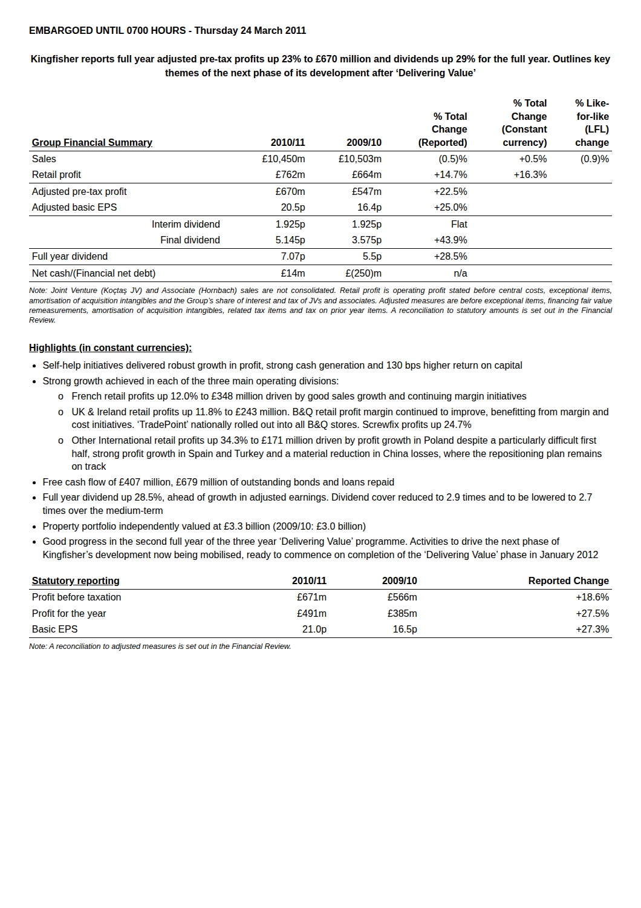EMBARGOED UNTIL 0700 HOURS - Thursday 24 March 2011
Kingfisher reports full year adjusted pre-tax profits up 23% to £670 million and dividends up 29% for the full year. Outlines key themes of the next phase of its development after ‘Delivering Value’
| Group Financial Summary | 2010/11 | 2009/10 | % Total Change (Reported) | % Total Change (Constant currency) | % Like- for-like (LFL) change |
| --- | --- | --- | --- | --- | --- |
| Sales | £10,450m | £10,503m | (0.5)% | +0.5% | (0.9)% |
| Retail profit | £762m | £664m | +14.7% | +16.3% | |
| Adjusted pre-tax profit | £670m | £547m | +22.5% | | |
| Adjusted basic EPS | 20.5p | 16.4p | +25.0% | | |
| Interim dividend | 1.925p | 1.925p | Flat | | |
| Final dividend | 5.145p | 3.575p | +43.9% | | |
| Full year dividend | 7.07p | 5.5p | +28.5% | | |
| Net cash/(Financial net debt) | £14m | £(250)m | n/a | | |
Note: Joint Venture (Koçtaş JV) and Associate (Hornbach) sales are not consolidated. Retail profit is operating profit stated before central costs, exceptional items, amortisation of acquisition intangibles and the Group’s share of interest and tax of JVs and associates. Adjusted measures are before exceptional items, financing fair value remeasurements, amortisation of acquisition intangibles, related tax items and tax on prior year items. A reconciliation to statutory amounts is set out in the Financial Review.
Highlights (in constant currencies):
Self-help initiatives delivered robust growth in profit, strong cash generation and 130 bps higher return on capital
Strong growth achieved in each of the three main operating divisions:
French retail profits up 12.0% to £348 million driven by good sales growth and continuing margin initiatives
UK & Ireland retail profits up 11.8% to £243 million. B&Q retail profit margin continued to improve, benefitting from margin and cost initiatives. ‘TradePoint’ nationally rolled out into all B&Q stores. Screwfix profits up 24.7%
Other International retail profits up 34.3% to £171 million driven by profit growth in Poland despite a particularly difficult first half, strong profit growth in Spain and Turkey and a material reduction in China losses, where the repositioning plan remains on track
Free cash flow of £407 million, £679 million of outstanding bonds and loans repaid
Full year dividend up 28.5%, ahead of growth in adjusted earnings. Dividend cover reduced to 2.9 times and to be lowered to 2.7 times over the medium-term
Property portfolio independently valued at £3.3 billion (2009/10: £3.0 billion)
Good progress in the second full year of the three year ‘Delivering Value’ programme. Activities to drive the next phase of Kingfisher’s development now being mobilised, ready to commence on completion of the ‘Delivering Value’ phase in January 2012
| Statutory reporting | 2010/11 | 2009/10 | Reported Change |
| --- | --- | --- | --- |
| Profit before taxation | £671m | £566m | +18.6% |
| Profit for the year | £491m | £385m | +27.5% |
| Basic EPS | 21.0p | 16.5p | +27.3% |
Note: A reconciliation to adjusted measures is set out in the Financial Review.